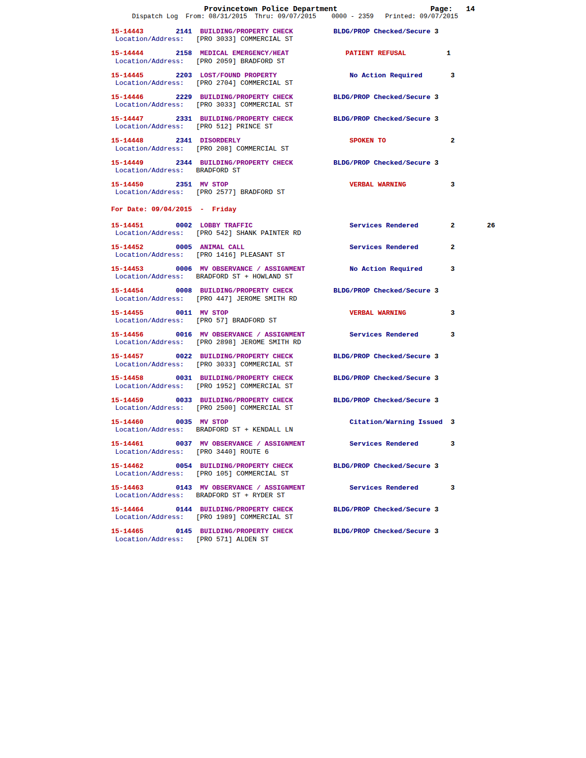Provincetown Police Department
Page: 14
Dispatch Log From: 08/31/2015 Thru: 09/07/2015 0000 - 2359 Printed: 09/07/2015
15-14443 2141 BUILDING/PROPERTY CHECK BLDG/PROP Checked/Secure 3
Location/Address: [PRO 3033] COMMERCIAL ST
15-14444 2158 MEDICAL EMERGENCY/HEAT PATIENT REFUSAL 1
Location/Address: [PRO 2059] BRADFORD ST
15-14445 2203 LOST/FOUND PROPERTY No Action Required 3
Location/Address: [PRO 2704] COMMERCIAL ST
15-14446 2229 BUILDING/PROPERTY CHECK BLDG/PROP Checked/Secure 3
Location/Address: [PRO 3033] COMMERCIAL ST
15-14447 2331 BUILDING/PROPERTY CHECK BLDG/PROP Checked/Secure 3
Location/Address: [PRO 512] PRINCE ST
15-14448 2341 DISORDERLY SPOKEN TO 2
Location/Address: [PRO 208] COMMERCIAL ST
15-14449 2344 BUILDING/PROPERTY CHECK BLDG/PROP Checked/Secure 3
Location/Address: BRADFORD ST
15-14450 2351 MV STOP VERBAL WARNING 3
Location/Address: [PRO 2577] BRADFORD ST
For Date: 09/04/2015 - Friday
15-14451 0002 LOBBY TRAFFIC Services Rendered 2 26
Location/Address: [PRO 542] SHANK PAINTER RD
15-14452 0005 ANIMAL CALL Services Rendered 2
Location/Address: [PRO 1416] PLEASANT ST
15-14453 0006 MV OBSERVANCE / ASSIGNMENT No Action Required 3
Location/Address: BRADFORD ST + HOWLAND ST
15-14454 0008 BUILDING/PROPERTY CHECK BLDG/PROP Checked/Secure 3
Location/Address: [PRO 447] JEROME SMITH RD
15-14455 0011 MV STOP VERBAL WARNING 3
Location/Address: [PRO 57] BRADFORD ST
15-14456 0016 MV OBSERVANCE / ASSIGNMENT Services Rendered 3
Location/Address: [PRO 2898] JEROME SMITH RD
15-14457 0022 BUILDING/PROPERTY CHECK BLDG/PROP Checked/Secure 3
Location/Address: [PRO 3033] COMMERCIAL ST
15-14458 0031 BUILDING/PROPERTY CHECK BLDG/PROP Checked/Secure 3
Location/Address: [PRO 1952] COMMERCIAL ST
15-14459 0033 BUILDING/PROPERTY CHECK BLDG/PROP Checked/Secure 3
Location/Address: [PRO 2500] COMMERCIAL ST
15-14460 0035 MV STOP Citation/Warning Issued 3
Location/Address: BRADFORD ST + KENDALL LN
15-14461 0037 MV OBSERVANCE / ASSIGNMENT Services Rendered 3
Location/Address: [PRO 3440] ROUTE 6
15-14462 0054 BUILDING/PROPERTY CHECK BLDG/PROP Checked/Secure 3
Location/Address: [PRO 105] COMMERCIAL ST
15-14463 0143 MV OBSERVANCE / ASSIGNMENT Services Rendered 3
Location/Address: BRADFORD ST + RYDER ST
15-14464 0144 BUILDING/PROPERTY CHECK BLDG/PROP Checked/Secure 3
Location/Address: [PRO 1989] COMMERCIAL ST
15-14465 0145 BUILDING/PROPERTY CHECK BLDG/PROP Checked/Secure 3
Location/Address: [PRO 571] ALDEN ST